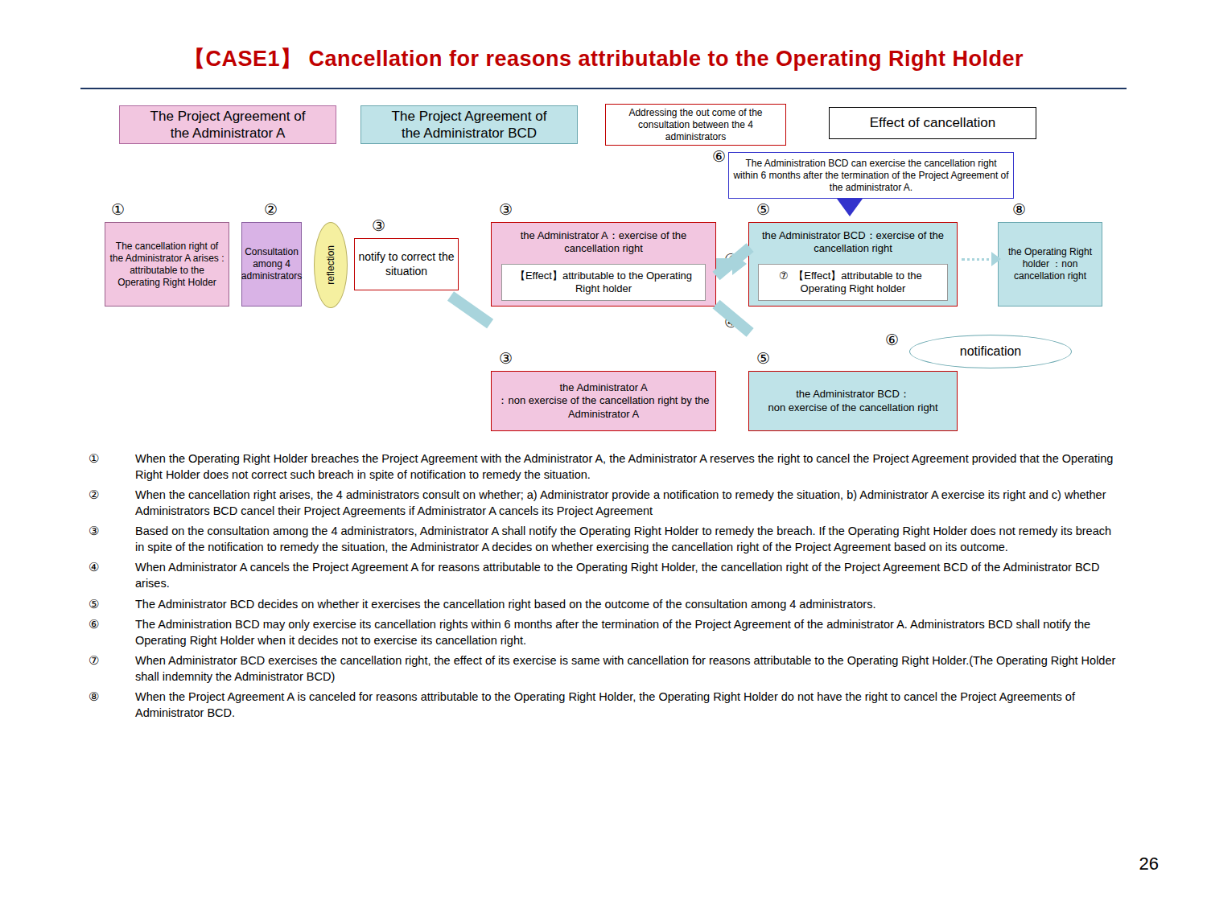【CASE1】 Cancellation for reasons attributable to the Operating Right Holder
The Project Agreement of
the Administrator A
The Project Agreement of
the Administrator BCD
Addressing the out come of the consultation between the 4 administrators
Effect of cancellation
⑥
The Administration BCD can exercise the cancellation right within 6 months after the termination of the Project Agreement of the administrator A.
①
②
③
③
⑤
⑧
③
⑤
④
④
⑥
The cancellation right of the Administrator A arises : attributable to the Operating Right Holder
Consultation among 4 administrators
reflection
notify to correct the situation
the Administrator A：exercise of the cancellation right
【Effect】attributable to the Operating Right holder
the Administrator BCD：exercise of the cancellation right
⑦【Effect】attributable to the Operating Right holder
the Operating Right holder ：non cancellation right
the Administrator A
：non exercise of the cancellation right by the Administrator A
the Administrator BCD：
non exercise of the cancellation right
notification
① When the Operating Right Holder breaches the Project Agreement with the Administrator A, the Administrator A reserves the right to cancel the Project Agreement provided that the Operating Right Holder does not correct such breach in spite of notification to remedy the situation.
② When the cancellation right arises, the 4 administrators consult on whether; a) Administrator provide a notification to remedy the situation, b) Administrator A exercise its right and c) whether Administrators BCD cancel their Project Agreements if Administrator A cancels its Project Agreement
③ Based on the consultation among the 4 administrators, Administrator A shall notify the Operating Right Holder to remedy the breach. If the Operating Right Holder does not remedy its breach in spite of the notification to remedy the situation, the Administrator A decides on whether exercising the cancellation right of the Project Agreement based on its outcome.
④ When Administrator A cancels the Project Agreement A for reasons attributable to the Operating Right Holder, the cancellation right of the Project Agreement BCD of the Administrator BCD arises.
⑤ The Administrator BCD decides on whether it exercises the cancellation right based on the outcome of the consultation among 4 administrators.
⑥ The Administration BCD may only exercise its cancellation rights within 6 months after the termination of the Project Agreement of the administrator A. Administrators BCD shall notify the Operating Right Holder when it decides not to exercise its cancellation right.
⑦ When Administrator BCD exercises the cancellation right, the effect of its exercise is same with cancellation for reasons attributable to the Operating Right Holder.(The Operating Right Holder shall indemnity the Administrator BCD)
⑧ When the Project Agreement A is canceled for reasons attributable to the Operating Right Holder, the Operating Right Holder do not have the right to cancel the Project Agreements of Administrator BCD.
26